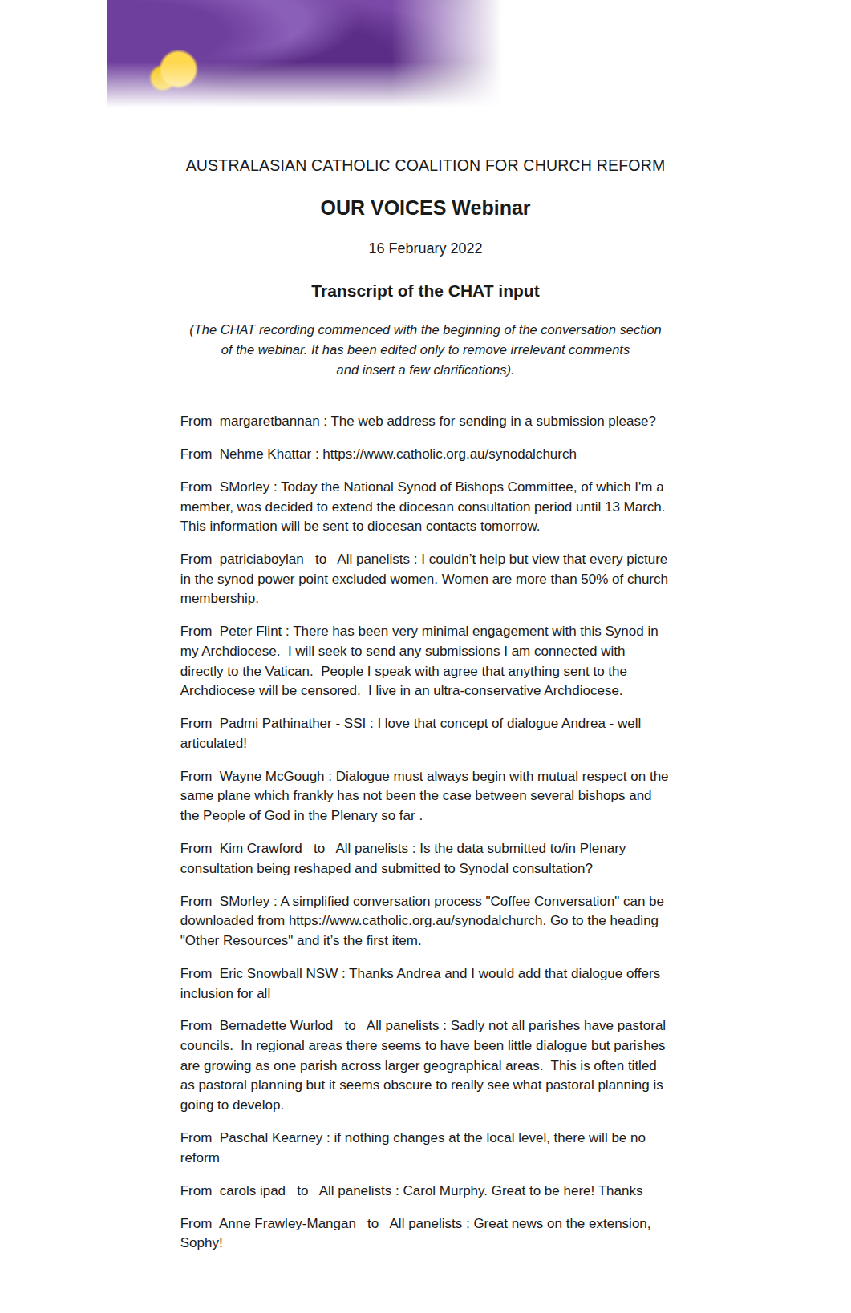AUSTRALASIAN CATHOLIC COALITION FOR CHURCH REFORM
OUR VOICES Webinar
16 February 2022
Transcript of the CHAT input
(The CHAT recording commenced with the beginning of the conversation section
of the webinar. It has been edited only to remove irrelevant comments
and insert a few clarifications).
From margaretbannan : The web address for sending in a submission please?
From Nehme Khattar : https://www.catholic.org.au/synodalchurch
From SMorley : Today the National Synod of Bishops Committee, of which I'm a member, was decided to extend the diocesan consultation period until 13 March. This information will be sent to diocesan contacts tomorrow.
From patriciaboylan to All panelists : I couldn’t help but view that every picture in the synod power point excluded women. Women are more than 50% of church membership.
From Peter Flint : There has been very minimal engagement with this Synod in my Archdiocese. I will seek to send any submissions I am connected with directly to the Vatican. People I speak with agree that anything sent to the Archdiocese will be censored. I live in an ultra-conservative Archdiocese.
From Padmi Pathinather - SSI : I love that concept of dialogue Andrea - well articulated!
From Wayne McGough : Dialogue must always begin with mutual respect on the same plane which frankly has not been the case between several bishops and the People of God in the Plenary so far .
From Kim Crawford to All panelists : Is the data submitted to/in Plenary consultation being reshaped and submitted to Synodal consultation?
From SMorley : A simplified conversation process "Coffee Conversation" can be downloaded from https://www.catholic.org.au/synodalchurch. Go to the heading "Other Resources" and it’s the first item.
From Eric Snowball NSW : Thanks Andrea and I would add that dialogue offers inclusion for all
From Bernadette Wurlod to All panelists : Sadly not all parishes have pastoral councils. In regional areas there seems to have been little dialogue but parishes are growing as one parish across larger geographical areas. This is often titled as pastoral planning but it seems obscure to really see what pastoral planning is going to develop.
From Paschal Kearney : if nothing changes at the local level, there will be no reform
From carols ipad to All panelists : Carol Murphy. Great to be here! Thanks
From Anne Frawley-Mangan to All panelists : Great news on the extension, Sophy!